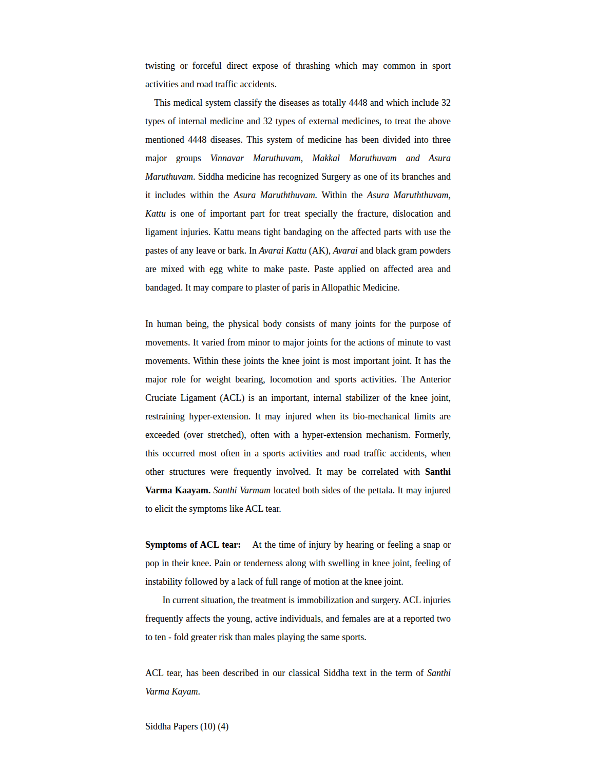twisting or forceful direct expose of thrashing which may common in sport activities and road traffic accidents.
This medical system classify the diseases as totally 4448 and which include 32 types of internal medicine and 32 types of external medicines, to treat the above mentioned 4448 diseases. This system of medicine has been divided into three major groups Vinnavar Maruthuvam, Makkal Maruthuvam and Asura Maruthuvam. Siddha medicine has recognized Surgery as one of its branches and it includes within the Asura Maruththuvam. Within the Asura Maruththuvam, Kattu is one of important part for treat specially the fracture, dislocation and ligament injuries. Kattu means tight bandaging on the affected parts with use the pastes of any leave or bark. In Avarai Kattu (AK), Avarai and black gram powders are mixed with egg white to make paste. Paste applied on affected area and bandaged. It may compare to plaster of paris in Allopathic Medicine.
In human being, the physical body consists of many joints for the purpose of movements. It varied from minor to major joints for the actions of minute to vast movements. Within these joints the knee joint is most important joint. It has the major role for weight bearing, locomotion and sports activities. The Anterior Cruciate Ligament (ACL) is an important, internal stabilizer of the knee joint, restraining hyper-extension. It may injured when its bio-mechanical limits are exceeded (over stretched), often with a hyper-extension mechanism. Formerly, this occurred most often in a sports activities and road traffic accidents, when other structures were frequently involved. It may be correlated with Santhi Varma Kaayam. Santhi Varmam located both sides of the pettala. It may injured to elicit the symptoms like ACL tear.
Symptoms of ACL tear: At the time of injury by hearing or feeling a snap or pop in their knee. Pain or tenderness along with swelling in knee joint, feeling of instability followed by a lack of full range of motion at the knee joint.
In current situation, the treatment is immobilization and surgery. ACL injuries frequently affects the young, active individuals, and females are at a reported two to ten - fold greater risk than males playing the same sports.
ACL tear, has been described in our classical Siddha text in the term of Santhi Varma Kayam.
Siddha Papers (10) (4)